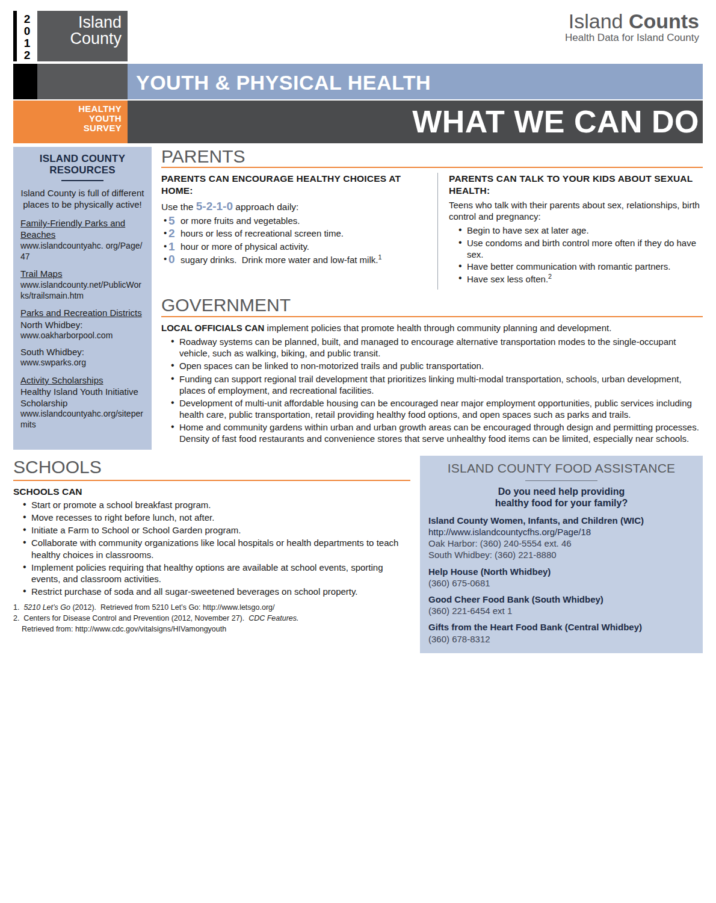2012
Island
County
Island Counts
Health Data for Island County
YOUTH & PHYSICAL HEALTH
HEALTHY YOUTH SURVEY
WHAT WE CAN DO
ISLAND COUNTY
RESOURCES
Island County is full of different places to be physically active!
Family-Friendly Parks and Beaches
www.islandcountyahc. org/Page/47
Trail Maps
www.islandcounty.net/PublicWorks/trailsmain.htm
Parks and Recreation Districts
North Whidbey:
www.oakharborpool.com
South Whidbey:
www.swparks.org
Activity Scholarships
Healthy Island Youth Initiative Scholarship
www.islandcountyahc.org/sitepermits
PARENTS
Parents can encourage healthy choices at home:
Use the 5-2-1-0 approach daily:
•5 or more fruits and vegetables.
•2 hours or less of recreational screen time.
•1 hour or more of physical activity.
•0 sugary drinks. Drink more water and low-fat milk.1
Parents can talk to your kids about sexual health:
Teens who talk with their parents about sex, relationships, birth control and pregnancy:
Begin to have sex at later age.
Use condoms and birth control more often if they do have sex.
Have better communication with romantic partners.
Have sex less often.2
GOVERNMENT
LOCAL OFFICIALS CAN implement policies that promote health through community planning and development.
Roadway systems can be planned, built, and managed to encourage alternative transportation modes to the single-occupant vehicle, such as walking, biking, and public transit.
Open spaces can be linked to non-motorized trails and public transportation.
Funding can support regional trail development that prioritizes linking multi-modal transportation, schools, urban development, places of employment, and recreational facilities.
Development of multi-unit affordable housing can be encouraged near major employment opportunities, public services including health care, public transportation, retail providing healthy food options, and open spaces such as parks and trails.
Home and community gardens within urban and urban growth areas can be encouraged through design and permitting processes. Density of fast food restaurants and convenience stores that serve unhealthy food items can be limited, especially near schools.
SCHOOLS
Schools can
Start or promote a school breakfast program.
Move recesses to right before lunch, not after.
Initiate a Farm to School or School Garden program.
Collaborate with community organizations like local hospitals or health departments to teach healthy choices in classrooms.
Implement policies requiring that healthy options are available at school events, sporting events, and classroom activities.
Restrict purchase of soda and all sugar-sweetened beverages on school property.
1. 5210 Let’s Go (2012). Retrieved from 5210 Let’s Go: http://www.letsgo.org/
2. Centers for Disease Control and Prevention (2012, November 27). CDC Features.
Retrieved from: http://www.cdc.gov/vitalsigns/HIVamongyouth
ISLAND COUNTY FOOD ASSISTANCE
Do you need help providing
healthy food for your family?
Island County Women, Infants, and Children (WIC)
http://www.islandcountycfhs.org/Page/18
Oak Harbor: (360) 240-5554 ext. 46
South Whidbey: (360) 221-8880
Help House (North Whidbey)
(360) 675-0681
Good Cheer Food Bank (South Whidbey)
(360) 221-6454 ext 1
Gifts from the Heart Food Bank (Central Whidbey)
(360) 678-8312